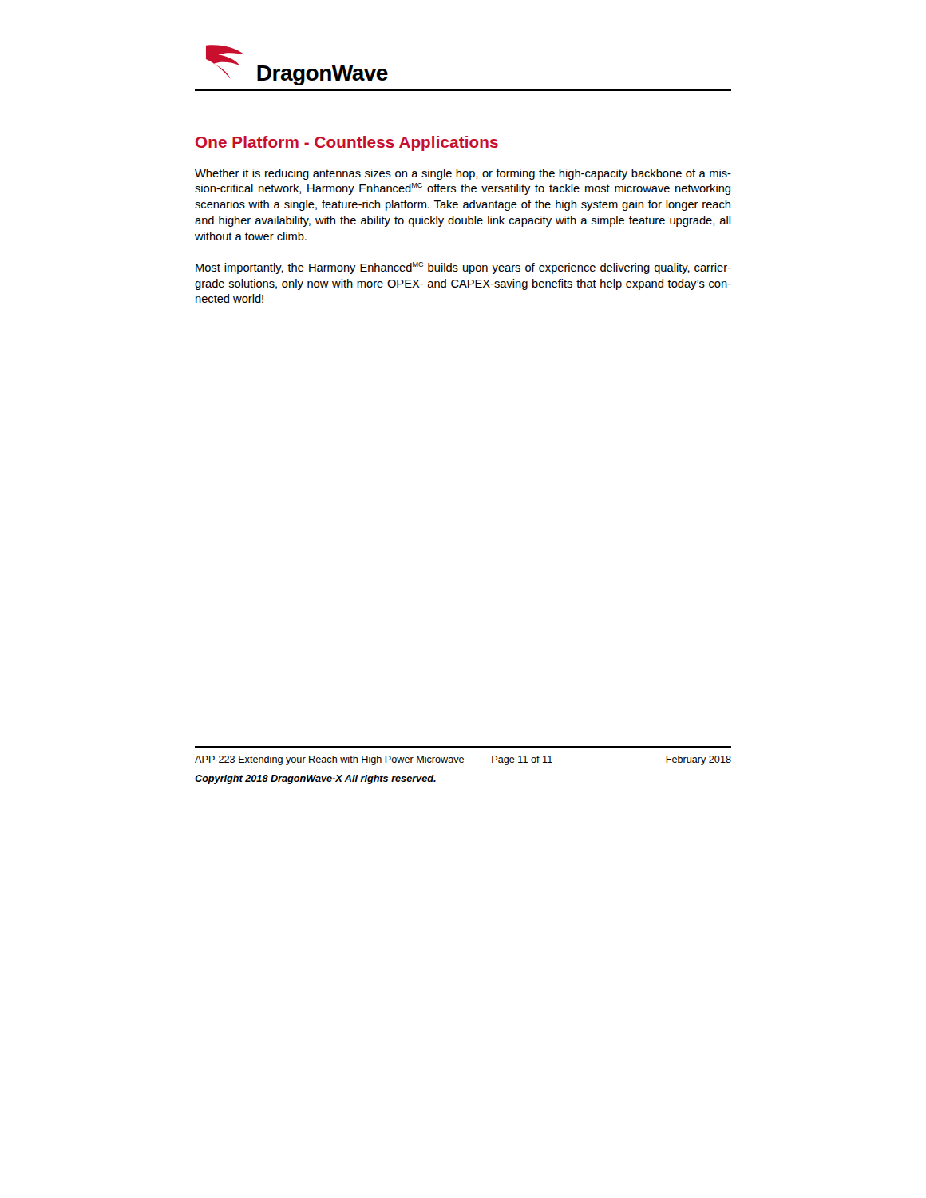Dragon Wave
One Platform - Countless Applications
Whether it is reducing antennas sizes on a single hop, or forming the high-capacity backbone of a mission-critical network, Harmony EnhancedMC offers the versatility to tackle most microwave networking scenarios with a single, feature-rich platform. Take advantage of the high system gain for longer reach and higher availability, with the ability to quickly double link capacity with a simple feature upgrade, all without a tower climb.
Most importantly, the Harmony EnhancedMC builds upon years of experience delivering quality, carrier-grade solutions, only now with more OPEX- and CAPEX-saving benefits that help expand today’s connected world!
APP-223 Extending your Reach with High Power MicrowavePage 11 of 11
February 2018
Copyright 2018 DragonWave-X All rights reserved.